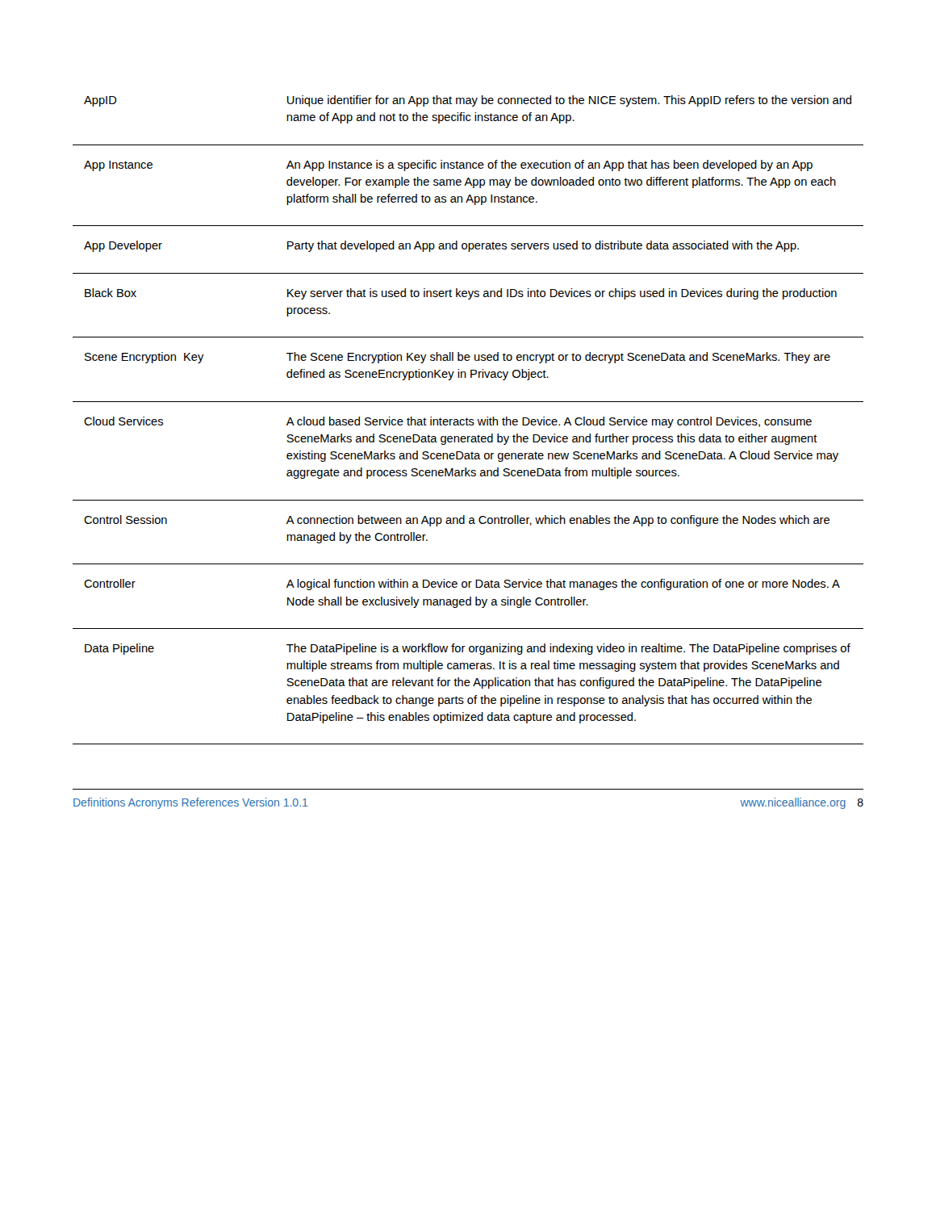| AppID | Unique identifier for an App that may be connected to the NICE system. This AppID refers to the version and name of App and not to the specific instance of an App. |
| App Instance | An App Instance is a specific instance of the execution of an App that has been developed by an App developer. For example the same App may be downloaded onto two different platforms. The App on each platform shall be referred to as an App Instance. |
| App Developer | Party that developed an App and operates servers used to distribute data associated with the App. |
| Black Box | Key server that is used to insert keys and IDs into Devices or chips used in Devices during the production process. |
| Scene Encryption Key | The Scene Encryption Key shall be used to encrypt or to decrypt SceneData and SceneMarks. They are defined as SceneEncryptionKey in Privacy Object. |
| Cloud Services | A cloud based Service that interacts with the Device. A Cloud Service may control Devices, consume SceneMarks and SceneData generated by the Device and further process this data to either augment existing SceneMarks and SceneData or generate new SceneMarks and SceneData. A Cloud Service may aggregate and process SceneMarks and SceneData from multiple sources. |
| Control Session | A connection between an App and a Controller, which enables the App to configure the Nodes which are managed by the Controller. |
| Controller | A logical function within a Device or Data Service that manages the configuration of one or more Nodes. A Node shall be exclusively managed by a single Controller. |
| Data Pipeline | The DataPipeline is a workflow for organizing and indexing video in realtime. The DataPipeline comprises of multiple streams from multiple cameras. It is a real time messaging system that provides SceneMarks and SceneData that are relevant for the Application that has configured the DataPipeline. The DataPipeline enables feedback to change parts of the pipeline in response to analysis that has occurred within the DataPipeline – this enables optimized data capture and processed. |
Definitions Acronyms References Version 1.0.1 www.nicealliance.org 8